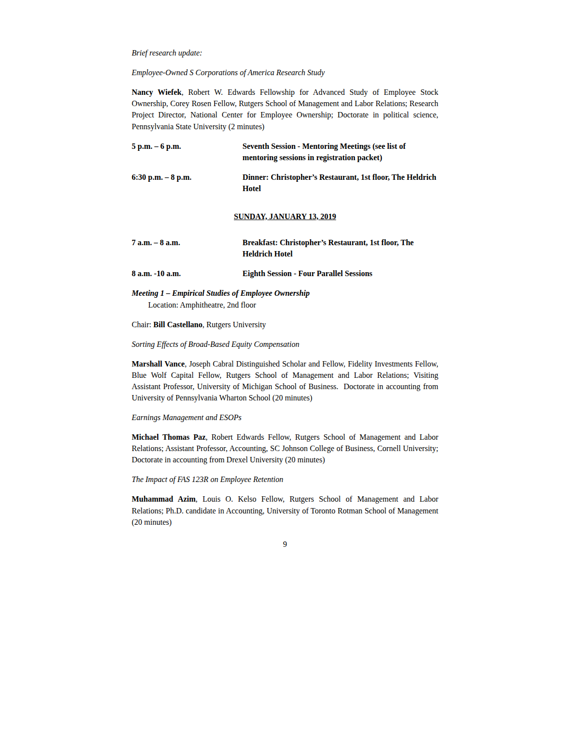Brief research update:
Employee-Owned S Corporations of America Research Study
Nancy Wiefek, Robert W. Edwards Fellowship for Advanced Study of Employee Stock Ownership, Corey Rosen Fellow, Rutgers School of Management and Labor Relations; Research Project Director, National Center for Employee Ownership; Doctorate in political science, Pennsylvania State University (2 minutes)
5 p.m. – 6 p.m.
Seventh Session - Mentoring Meetings (see list of mentoring sessions in registration packet)
6:30 p.m. – 8 p.m.
Dinner: Christopher’s Restaurant, 1st floor, The Heldrich Hotel
SUNDAY, JANUARY 13, 2019
7 a.m. – 8 a.m.
Breakfast: Christopher’s Restaurant, 1st floor, The Heldrich Hotel
8 a.m. -10 a.m.
Eighth Session - Four Parallel Sessions
Meeting 1 – Empirical Studies of Employee Ownership
Location: Amphitheatre, 2nd floor
Chair: Bill Castellano, Rutgers University
Sorting Effects of Broad-Based Equity Compensation
Marshall Vance, Joseph Cabral Distinguished Scholar and Fellow, Fidelity Investments Fellow, Blue Wolf Capital Fellow, Rutgers School of Management and Labor Relations; Visiting Assistant Professor, University of Michigan School of Business. Doctorate in accounting from University of Pennsylvania Wharton School (20 minutes)
Earnings Management and ESOPs
Michael Thomas Paz, Robert Edwards Fellow, Rutgers School of Management and Labor Relations; Assistant Professor, Accounting, SC Johnson College of Business, Cornell University; Doctorate in accounting from Drexel University (20 minutes)
The Impact of FAS 123R on Employee Retention
Muhammad Azim, Louis O. Kelso Fellow, Rutgers School of Management and Labor Relations; Ph.D. candidate in Accounting, University of Toronto Rotman School of Management (20 minutes)
9